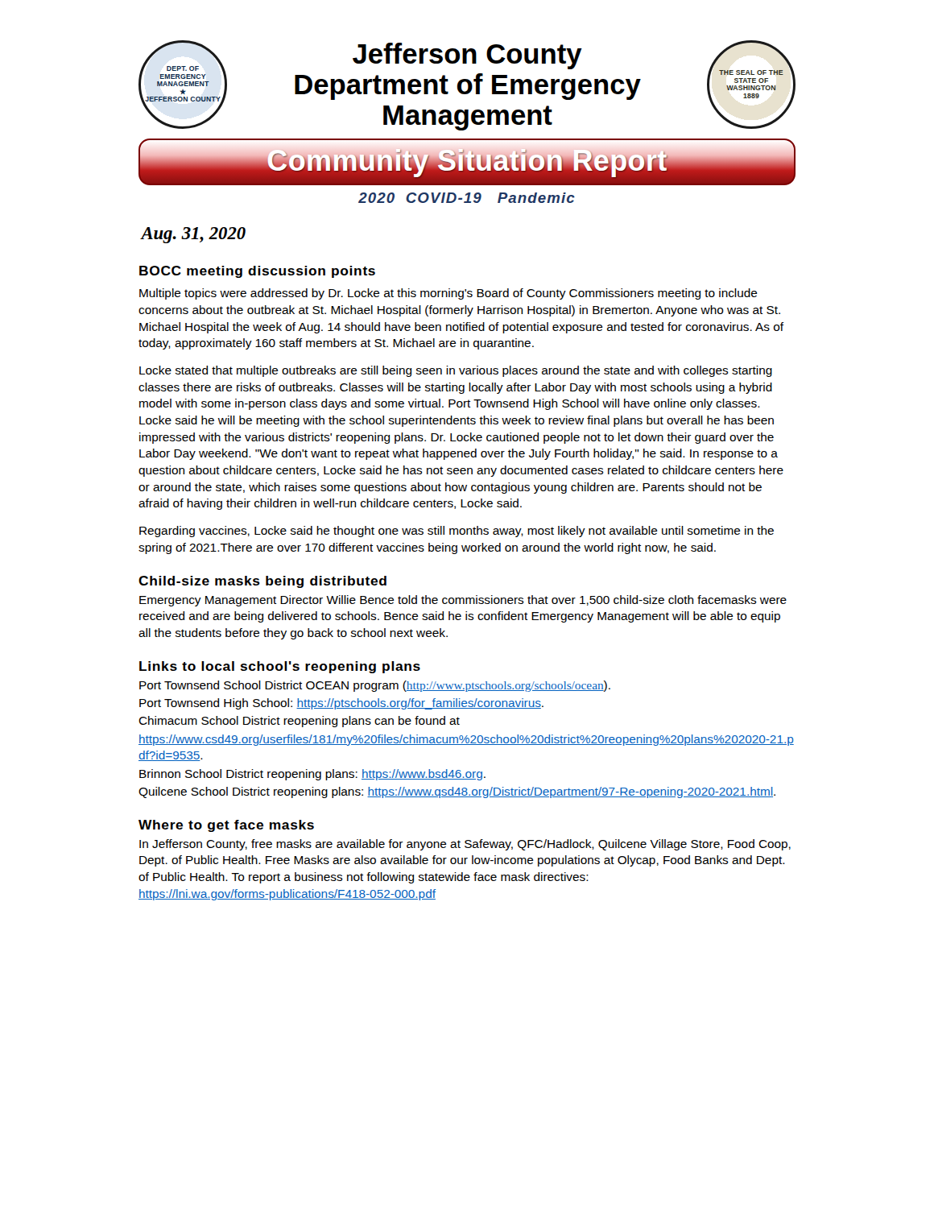DEPT. OF EMERGENCY MANAGEMENT
★
JEFFERSON COUNTY
Jefferson County
Department of Emergency Management
THE SEAL OF THE STATE OF WASHINGTON
1889
Community Situation Report
2020 COVID-19 Pandemic
Aug. 31, 2020
BOCC meeting discussion points
Multiple topics were addressed by Dr. Locke at this morning's Board of County Commissioners meeting to include concerns about the outbreak at St. Michael Hospital (formerly Harrison Hospital) in Bremerton. Anyone who was at St. Michael Hospital the week of Aug. 14 should have been notified of potential exposure and tested for coronavirus. As of today, approximately 160 staff members at St. Michael are in quarantine.
Locke stated that multiple outbreaks are still being seen in various places around the state and with colleges starting classes there are risks of outbreaks. Classes will be starting locally after Labor Day with most schools using a hybrid model with some in-person class days and some virtual. Port Townsend High School will have online only classes. Locke said he will be meeting with the school superintendents this week to review final plans but overall he has been impressed with the various districts' reopening plans. Dr. Locke cautioned people not to let down their guard over the Labor Day weekend. "We don't want to repeat what happened over the July Fourth holiday," he said. In response to a question about childcare centers, Locke said he has not seen any documented cases related to childcare centers here or around the state, which raises some questions about how contagious young children are. Parents should not be afraid of having their children in well-run childcare centers, Locke said.
Regarding vaccines, Locke said he thought one was still months away, most likely not available until sometime in the spring of 2021.There are over 170 different vaccines being worked on around the world right now, he said.
Child-size masks being distributed
Emergency Management Director Willie Bence told the commissioners that over 1,500 child-size cloth facemasks were received and are being delivered to schools. Bence said he is confident Emergency Management will be able to equip all the students before they go back to school next week.
Links to local school's reopening plans
Port Townsend School District OCEAN program (http://www.ptschools.org/schools/ocean).
Port Townsend High School: https://ptschools.org/for_families/coronavirus.
Chimacum School District reopening plans can be found at
https://www.csd49.org/userfiles/181/my%20files/chimacum%20school%20district%20reopening%20plans%202020-21.pdf?id=9535.
Brinnon School District reopening plans: https://www.bsd46.org.
Quilcene School District reopening plans: https://www.qsd48.org/District/Department/97-Re-opening-2020-2021.html.
Where to get face masks
In Jefferson County, free masks are available for anyone at Safeway, QFC/Hadlock, Quilcene Village Store, Food Coop, Dept. of Public Health. Free Masks are also available for our low-income populations at Olycap, Food Banks and Dept. of Public Health. To report a business not following statewide face mask directives:
https://lni.wa.gov/forms-publications/F418-052-000.pdf